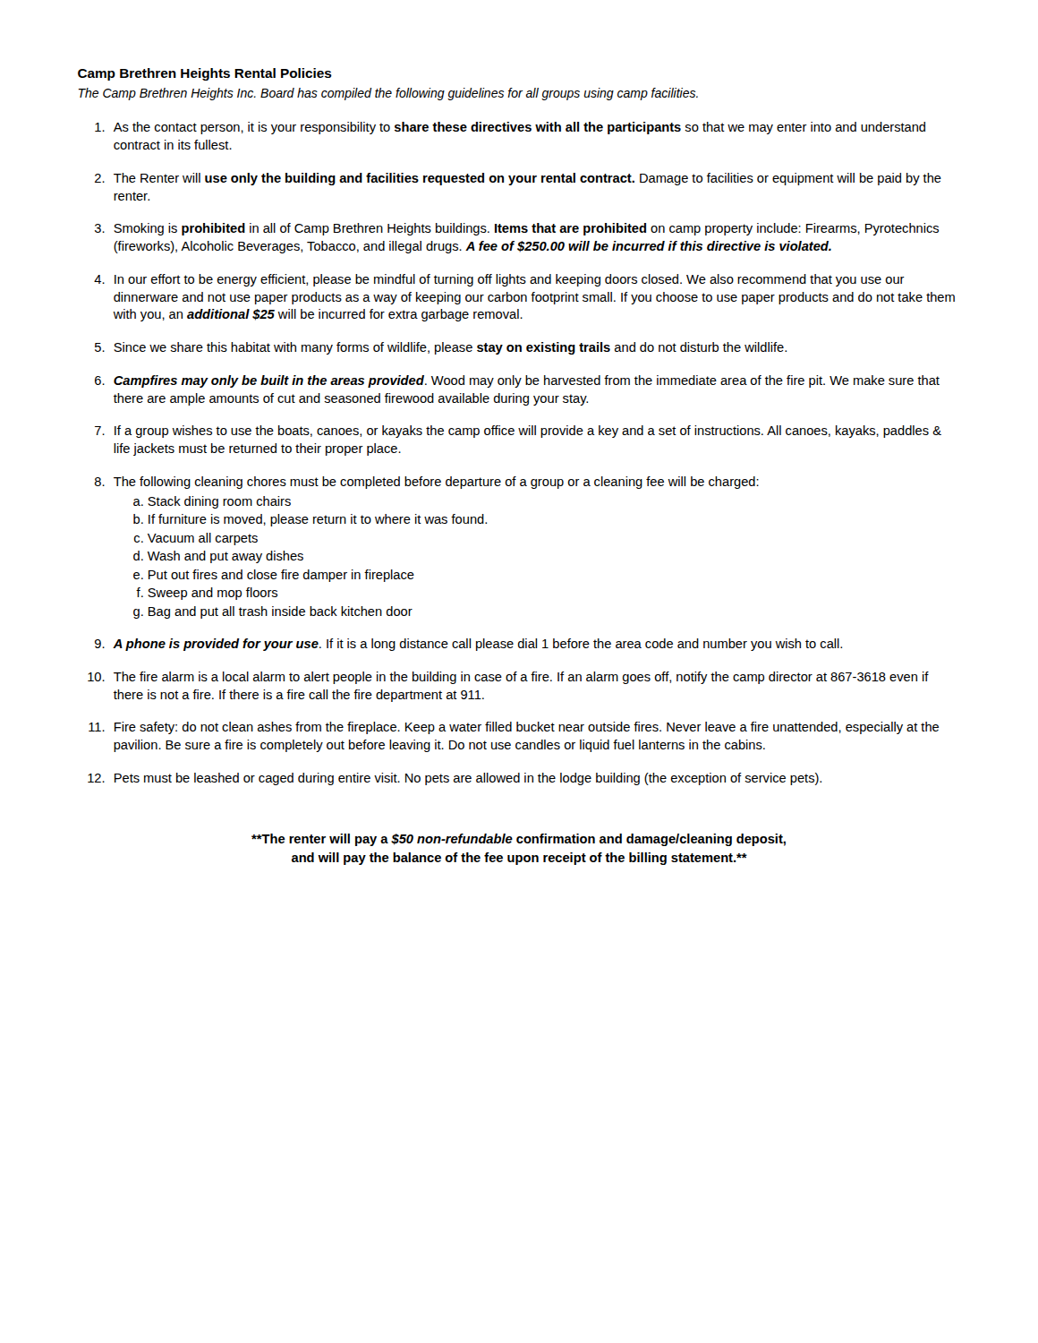Camp Brethren Heights Rental Policies
The Camp Brethren Heights Inc. Board has compiled the following guidelines for all groups using camp facilities.
As the contact person, it is your responsibility to share these directives with all the participants so that we may enter into and understand contract in its fullest.
The Renter will use only the building and facilities requested on your rental contract. Damage to facilities or equipment will be paid by the renter.
Smoking is prohibited in all of Camp Brethren Heights buildings. Items that are prohibited on camp property include: Firearms, Pyrotechnics (fireworks), Alcoholic Beverages, Tobacco, and illegal drugs. A fee of $250.00 will be incurred if this directive is violated.
In our effort to be energy efficient, please be mindful of turning off lights and keeping doors closed. We also recommend that you use our dinnerware and not use paper products as a way of keeping our carbon footprint small. If you choose to use paper products and do not take them with you, an additional $25 will be incurred for extra garbage removal.
Since we share this habitat with many forms of wildlife, please stay on existing trails and do not disturb the wildlife.
Campfires may only be built in the areas provided. Wood may only be harvested from the immediate area of the fire pit. We make sure that there are ample amounts of cut and seasoned firewood available during your stay.
If a group wishes to use the boats, canoes, or kayaks the camp office will provide a key and a set of instructions. All canoes, kayaks, paddles & life jackets must be returned to their proper place.
The following cleaning chores must be completed before departure of a group or a cleaning fee will be charged:
Stack dining room chairs
If furniture is moved, please return it to where it was found.
Vacuum all carpets
Wash and put away dishes
Put out fires and close fire damper in fireplace
Sweep and mop floors
Bag and put all trash inside back kitchen door
A phone is provided for your use. If it is a long distance call please dial 1 before the area code and number you wish to call.
The fire alarm is a local alarm to alert people in the building in case of a fire. If an alarm goes off, notify the camp director at 867-3618 even if there is not a fire. If there is a fire call the fire department at 911.
Fire safety: do not clean ashes from the fireplace. Keep a water filled bucket near outside fires. Never leave a fire unattended, especially at the pavilion. Be sure a fire is completely out before leaving it. Do not use candles or liquid fuel lanterns in the cabins.
Pets must be leashed or caged during entire visit. No pets are allowed in the lodge building (the exception of service pets).
**The renter will pay a $50 non-refundable confirmation and damage/cleaning deposit,
and will pay the balance of the fee upon receipt of the billing statement.**